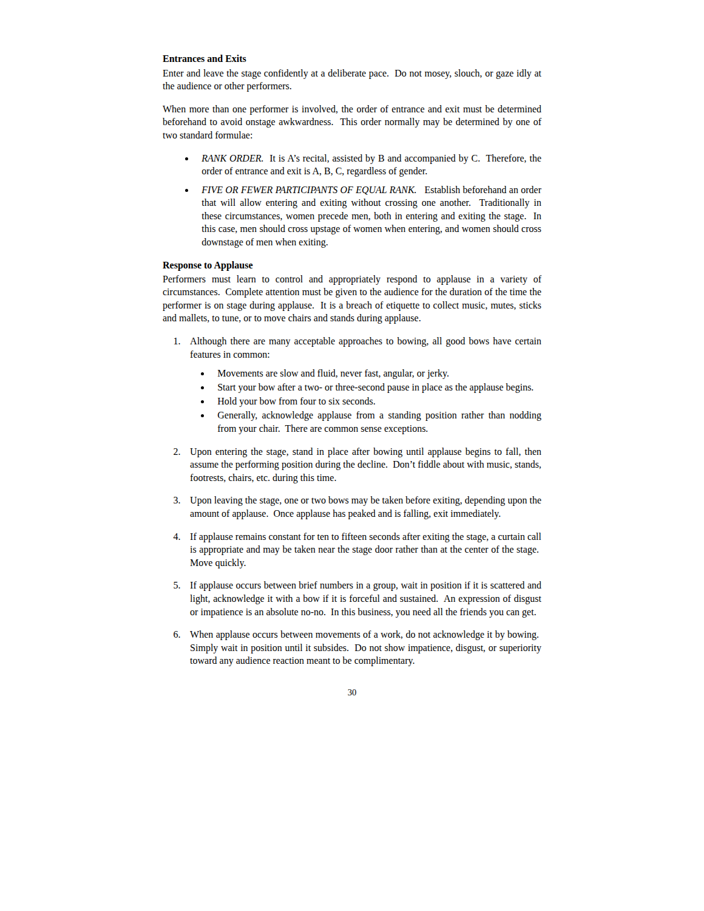Entrances and Exits
Enter and leave the stage confidently at a deliberate pace. Do not mosey, slouch, or gaze idly at the audience or other performers.
When more than one performer is involved, the order of entrance and exit must be determined beforehand to avoid onstage awkwardness. This order normally may be determined by one of two standard formulae:
RANK ORDER. It is A’s recital, assisted by B and accompanied by C. Therefore, the order of entrance and exit is A, B, C, regardless of gender.
FIVE OR FEWER PARTICIPANTS OF EQUAL RANK. Establish beforehand an order that will allow entering and exiting without crossing one another. Traditionally in these circumstances, women precede men, both in entering and exiting the stage. In this case, men should cross upstage of women when entering, and women should cross downstage of men when exiting.
Response to Applause
Performers must learn to control and appropriately respond to applause in a variety of circumstances. Complete attention must be given to the audience for the duration of the time the performer is on stage during applause. It is a breach of etiquette to collect music, mutes, sticks and mallets, to tune, or to move chairs and stands during applause.
Although there are many acceptable approaches to bowing, all good bows have certain features in common:
Movements are slow and fluid, never fast, angular, or jerky.
Start your bow after a two- or three-second pause in place as the applause begins.
Hold your bow from four to six seconds.
Generally, acknowledge applause from a standing position rather than nodding from your chair. There are common sense exceptions.
Upon entering the stage, stand in place after bowing until applause begins to fall, then assume the performing position during the decline. Don’t fiddle about with music, stands, footrests, chairs, etc. during this time.
Upon leaving the stage, one or two bows may be taken before exiting, depending upon the amount of applause. Once applause has peaked and is falling, exit immediately.
If applause remains constant for ten to fifteen seconds after exiting the stage, a curtain call is appropriate and may be taken near the stage door rather than at the center of the stage. Move quickly.
If applause occurs between brief numbers in a group, wait in position if it is scattered and light, acknowledge it with a bow if it is forceful and sustained. An expression of disgust or impatience is an absolute no-no. In this business, you need all the friends you can get.
When applause occurs between movements of a work, do not acknowledge it by bowing. Simply wait in position until it subsides. Do not show impatience, disgust, or superiority toward any audience reaction meant to be complimentary.
30